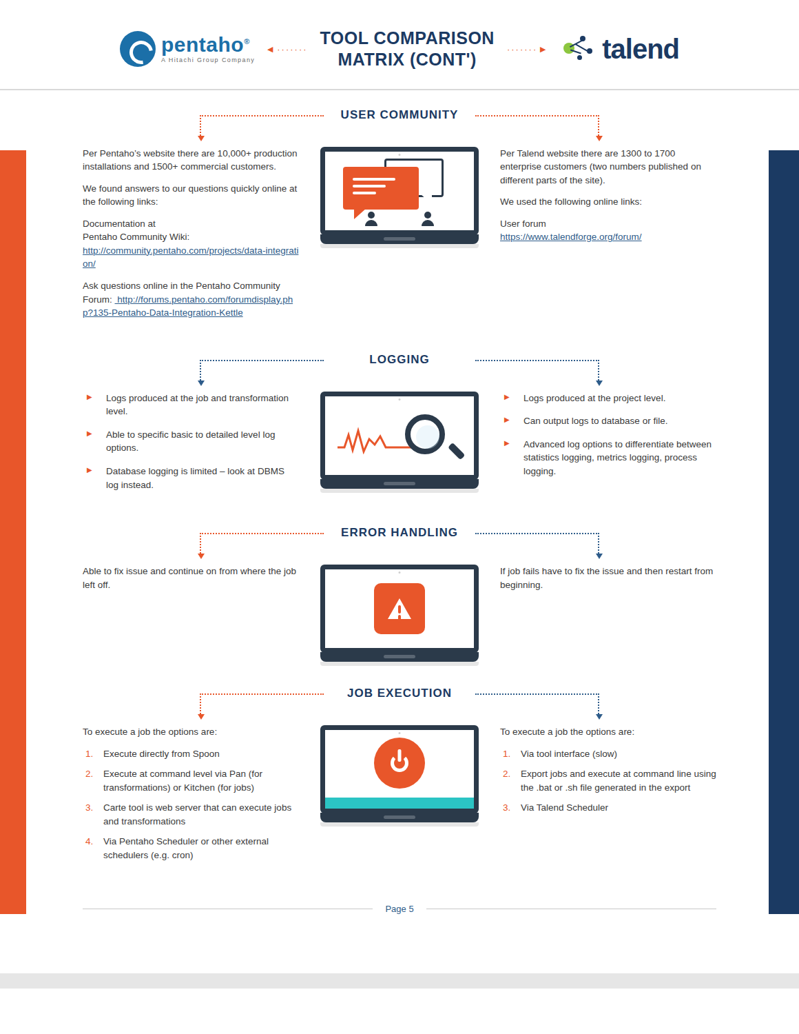pentaho®
A Hitachi Group Company
·······
TOOL COMPARISON
MATRIX (CONT')
·······
talend
USER COMMUNITY
Per Pentaho’s website there are 10,000+ production installations and 1500+ commercial customers.
We found answers to our questions quickly online at the following links:
Documentation at
Pentaho Community Wiki:
http://community.pentaho.com/projects/data-integration/
Ask questions online in the Pentaho Community Forum: http://forums.pentaho.com/forumdisplay.php?135-Pentaho-Data-Integration-Kettle
Per Talend website there are 1300 to 1700 enterprise customers (two numbers published on different parts of the site).
We used the following online links:
User forum
https://www.talendforge.org/forum/
LOGGING
Logs produced at the job and transformation level.
Able to specific basic to detailed level log options.
Database logging is limited – look at DBMS log instead.
Logs produced at the project level.
Can output logs to database or file.
Advanced log options to differentiate between statistics logging, metrics logging, process logging.
ERROR HANDLING
Able to fix issue and continue on from where the job left off.
If job fails have to fix the issue and then restart from beginning.
JOB EXECUTION
To execute a job the options are:
Execute directly from Spoon
Execute at command level via Pan (for transformations) or Kitchen (for jobs)
Carte tool is web server that can execute jobs and transformations
Via Pentaho Scheduler or other external schedulers (e.g. cron)
To execute a job the options are:
Via tool interface (slow)
Export jobs and execute at command line using the .bat or .sh file generated in the export
Via Talend Scheduler
Page 5